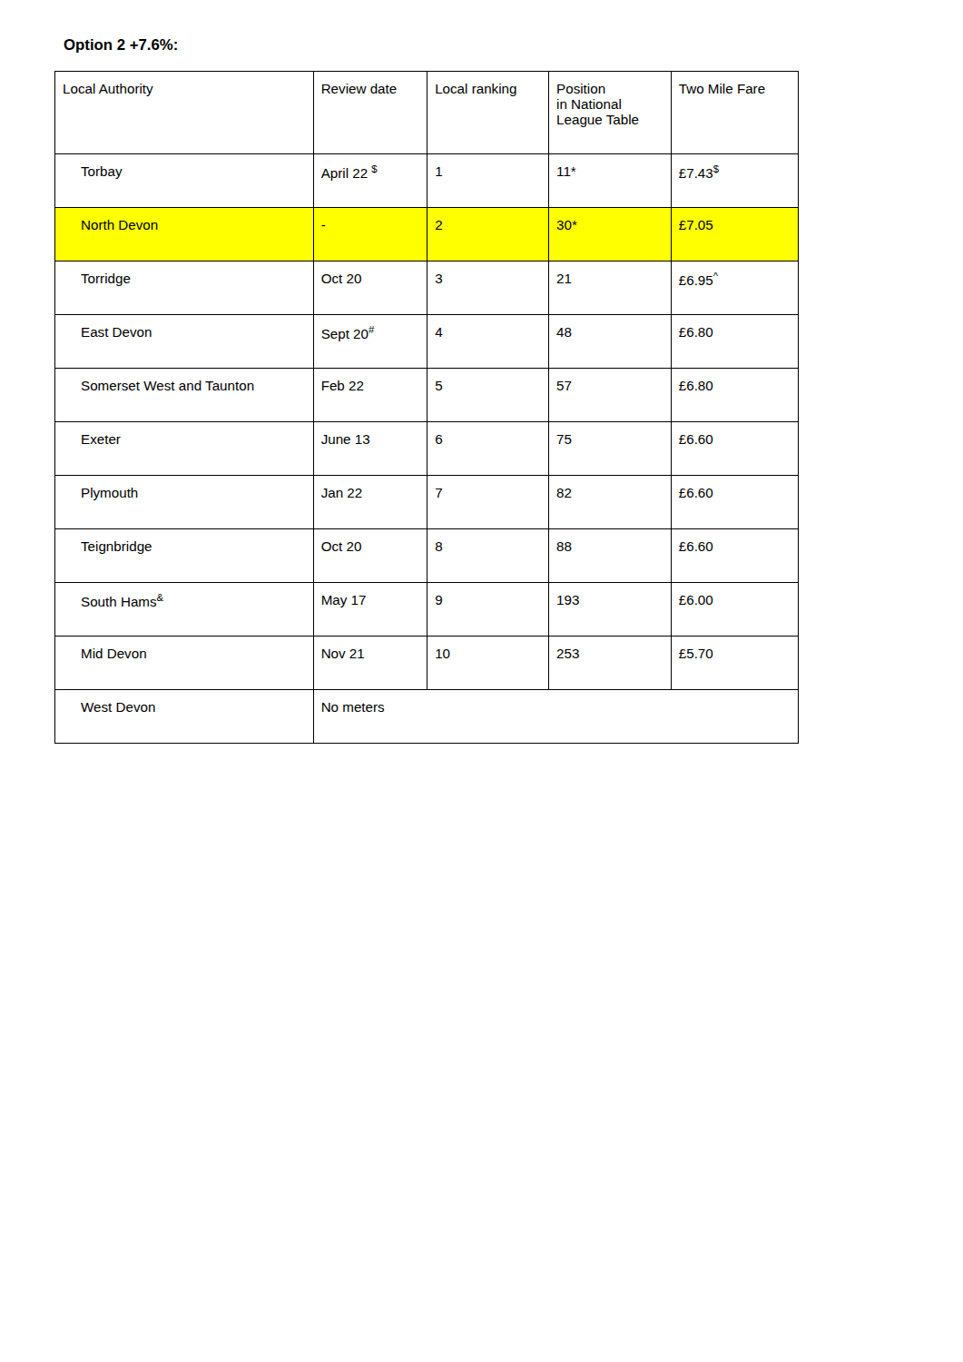Option 2 +7.6%:
| Local Authority | Review date | Local ranking | Position in National League Table | Two Mile Fare |
| --- | --- | --- | --- | --- |
| Torbay | April 22 $ | 1 | 11* | £7.43 $ |
| North Devon | - | 2 | 30* | £7.05 |
| Torridge | Oct 20 | 3 | 21 | £6.95 ^ |
| East Devon | Sept 20 # | 4 | 48 | £6.80 |
| Somerset West and Taunton | Feb 22 | 5 | 57 | £6.80 |
| Exeter | June 13 | 6 | 75 | £6.60 |
| Plymouth | Jan 22 | 7 | 82 | £6.60 |
| Teignbridge | Oct 20 | 8 | 88 | £6.60 |
| South Hams & | May 17 | 9 | 193 | £6.00 |
| Mid Devon | Nov 21 | 10 | 253 | £5.70 |
| West Devon | No meters |